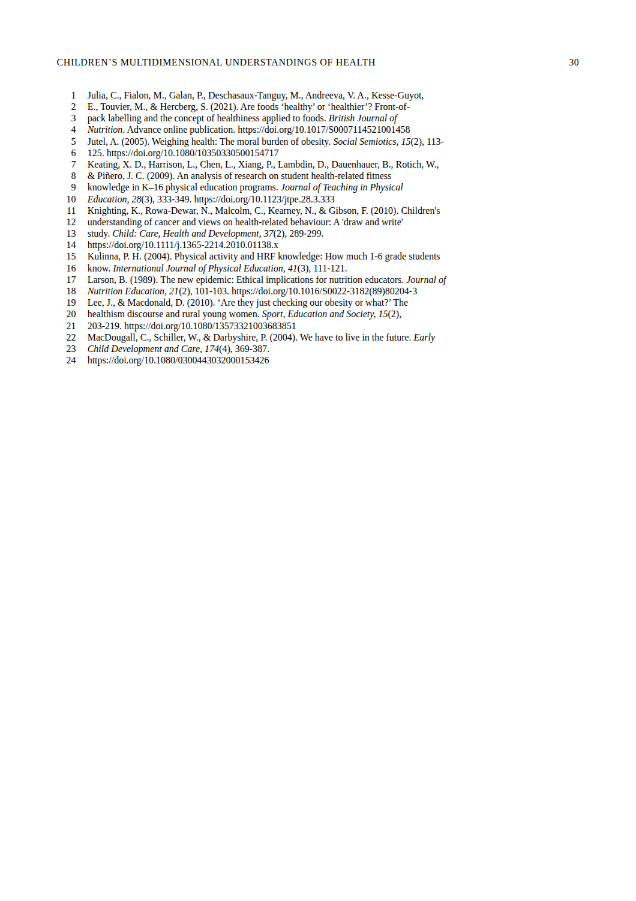Children’s Multidimensional Understandings of Health 30
Julia, C., Fialon, M., Galan, P., Deschasaux-Tanguy, M., Andreeva, V. A., Kesse-Guyot,
E., Touvier, M., & Hercberg, S. (2021). Are foods ‘healthy’ or ‘healthier’? Front-of-
pack labelling and the concept of healthiness applied to foods. British Journal of
Nutrition. Advance online publication. https://doi.org/10.1017/S0007114521001458
Jutel, A. (2005). Weighing health: The moral burden of obesity. Social Semiotics, 15(2), 113-
125. https://doi.org/10.1080/10350330500154717
Keating, X. D., Harrison, L., Chen, L., Xiang, P., Lambdin, D., Dauenhauer, B., Rotich, W.,
& Piñero, J. C. (2009). An analysis of research on student health-related fitness
knowledge in K–16 physical education programs. Journal of Teaching in Physical
Education, 28(3), 333-349. https://doi.org/10.1123/jtpe.28.3.333
Knighting, K., Rowa-Dewar, N., Malcolm, C., Kearney, N., & Gibson, F. (2010). Children's
understanding of cancer and views on health-related behaviour: A 'draw and write'
study. Child: Care, Health and Development, 37(2), 289-299.
https://doi.org/10.1111/j.1365-2214.2010.01138.x
Kulinna, P. H. (2004). Physical activity and HRF knowledge: How much 1-6 grade students
know. International Journal of Physical Education, 41(3), 111-121.
Larson, B. (1989). The new epidemic: Ethical implications for nutrition educators. Journal of
Nutrition Education, 21(2), 101-103. https://doi.org/10.1016/S0022-3182(89)80204-3
Lee, J., & Macdonald, D. (2010). ‘Are they just checking our obesity or what?’ The
healthism discourse and rural young women. Sport, Education and Society, 15(2),
203-219. https://doi.org/10.1080/13573321003683851
MacDougall, C., Schiller, W., & Darbyshire, P. (2004). We have to live in the future. Early
Child Development and Care, 174(4), 369-387.
https://doi.org/10.1080/0300443032000153426